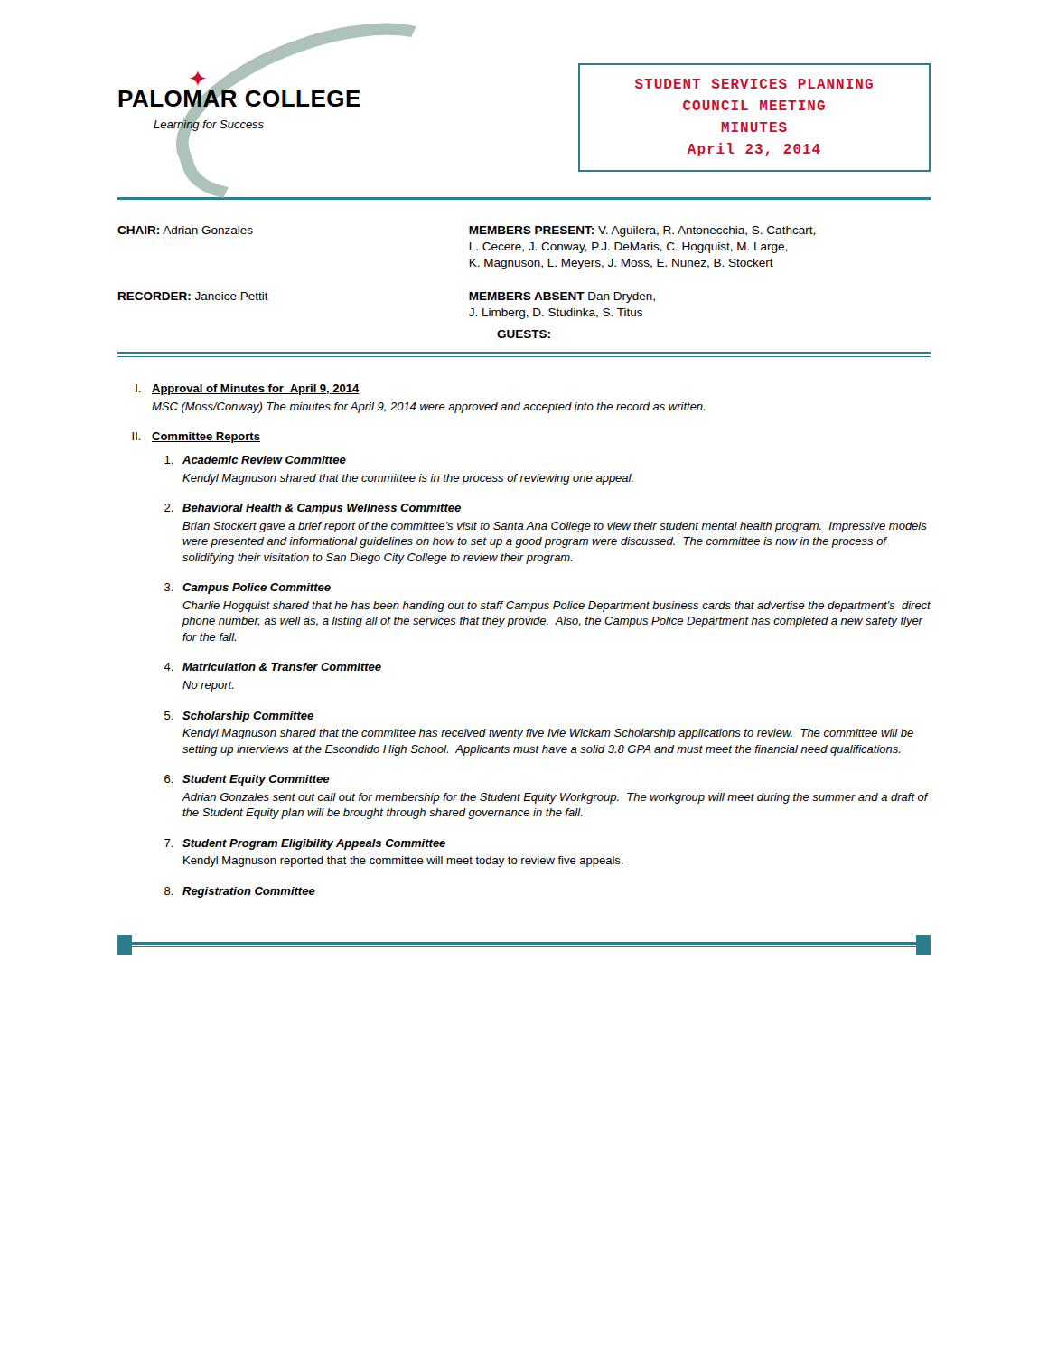✦
PALOMAR COLLEGE
Learning for Success
STUDENT SERVICES PLANNING
COUNCIL MEETING
MINUTES
April 23, 2014
CHAIR: Adrian Gonzales
MEMBERS PRESENT: V. Aguilera, R. Antonecchia, S. Cathcart,
L. Cecere, J. Conway, P.J. DeMaris, C. Hogquist, M. Large,
K. Magnuson, L. Meyers, J. Moss, E. Nunez, B. Stockert
RECORDER: Janeice Pettit
MEMBERS ABSENT Dan Dryden,
J. Limberg, D. Studinka, S. Titus
GUESTS:
Approval of Minutes for April 9, 2014
MSC (Moss/Conway) The minutes for April 9, 2014 were approved and accepted into the record as written.
Committee Reports
Academic Review Committee
Kendyl Magnuson shared that the committee is in the process of reviewing one appeal.
Behavioral Health & Campus Wellness Committee
Brian Stockert gave a brief report of the committee’s visit to Santa Ana College to view their student mental health program. Impressive models were presented and informational guidelines on how to set up a good program were discussed. The committee is now in the process of solidifying their visitation to San Diego City College to review their program.
Campus Police Committee
Charlie Hogquist shared that he has been handing out to staff Campus Police Department business cards that advertise the department's direct phone number, as well as, a listing all of the services that they provide. Also, the Campus Police Department has completed a new safety flyer for the fall.
Matriculation & Transfer Committee
No report.
Scholarship Committee
Kendyl Magnuson shared that the committee has received twenty five Ivie Wickam Scholarship applications to review. The committee will be setting up interviews at the Escondido High School. Applicants must have a solid 3.8 GPA and must meet the financial need qualifications.
Student Equity Committee
Adrian Gonzales sent out call out for membership for the Student Equity Workgroup. The workgroup will meet during the summer and a draft of the Student Equity plan will be brought through shared governance in the fall.
Student Program Eligibility Appeals Committee
Kendyl Magnuson reported that the committee will meet today to review five appeals.
Registration Committee